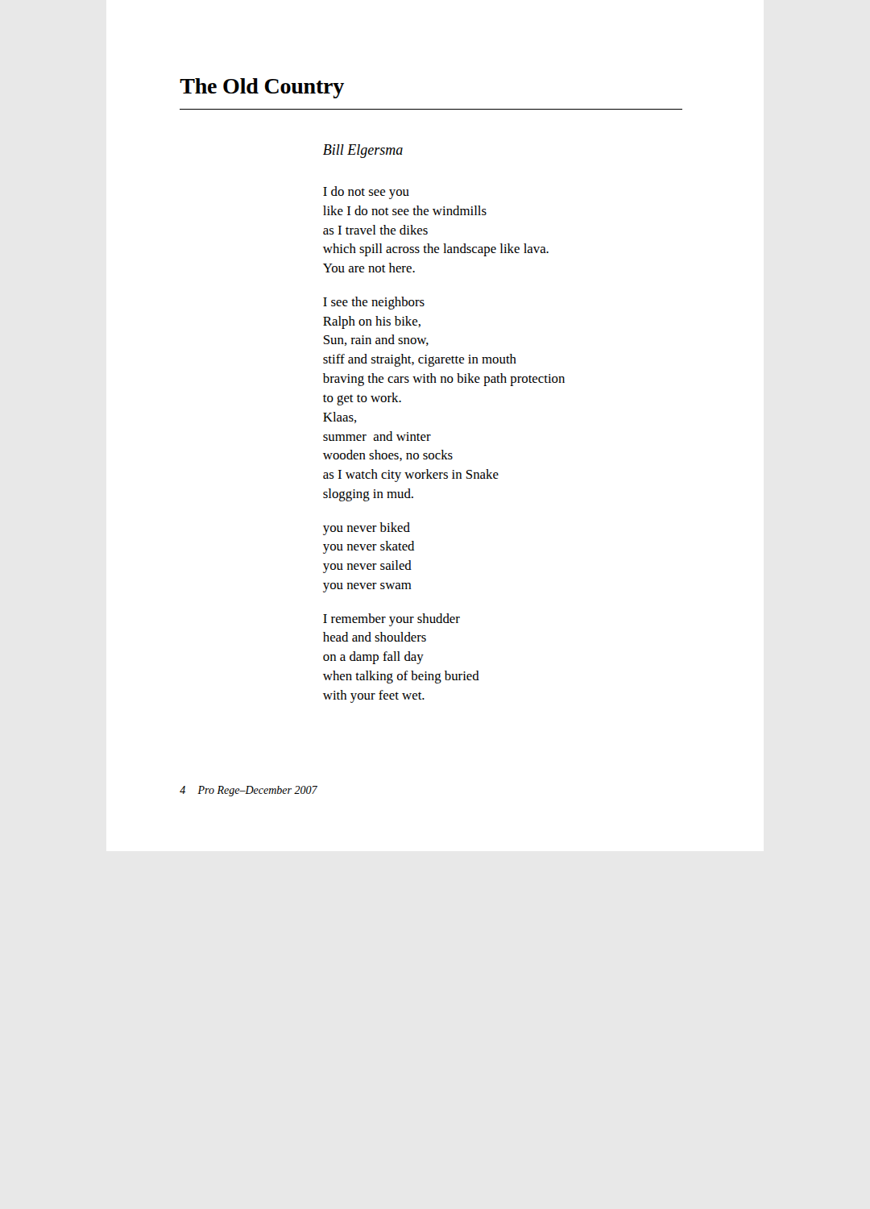The Old Country
Bill Elgersma
I do not see you
like I do not see the windmills
as I travel the dikes
which spill across the landscape like lava.
You are not here.
I see the neighbors
Ralph on his bike,
Sun, rain and snow,
stiff and straight, cigarette in mouth
braving the cars with no bike path protection
to get to work.
Klaas,
summer and winter
wooden shoes, no socks
as I watch city workers in Snake
slogging in mud.
you never biked
you never skated
you never sailed
you never swam
I remember your shudder
head and shoulders
on a damp fall day
when talking of being buried
with your feet wet.
4 Pro Rege–December 2007